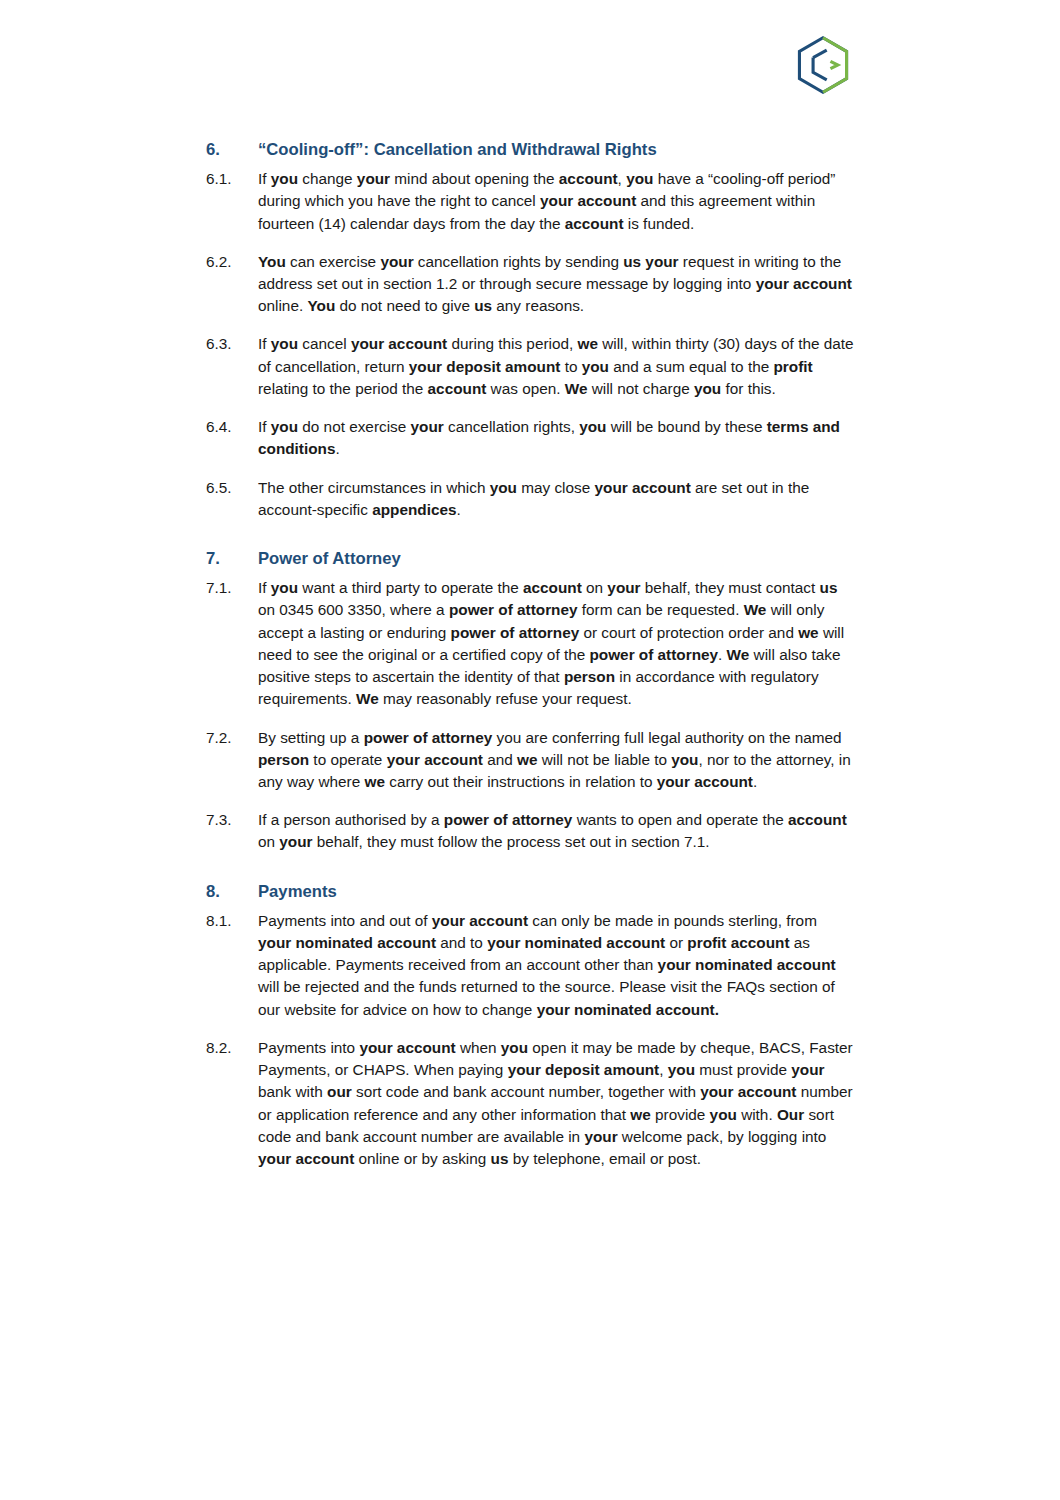6. “Cooling-off”: Cancellation and Withdrawal Rights
6.1.
If you change your mind about opening the account, you have a “cooling-off period” during which you have the right to cancel your account and this agreement within fourteen (14) calendar days from the day the account is funded.
6.2.
You can exercise your cancellation rights by sending us your request in writing to the address set out in section 1.2 or through secure message by logging into your account online. You do not need to give us any reasons.
6.3.
If you cancel your account during this period, we will, within thirty (30) days of the date of cancellation, return your deposit amount to you and a sum equal to the profit relating to the period the account was open. We will not charge you for this.
6.4.
If you do not exercise your cancellation rights, you will be bound by these terms and conditions.
6.5.
The other circumstances in which you may close your account are set out in the account-specific appendices.
7. Power of Attorney
7.1.
If you want a third party to operate the account on your behalf, they must contact us on 0345 600 3350, where a power of attorney form can be requested. We will only accept a lasting or enduring power of attorney or court of protection order and we will need to see the original or a certified copy of the power of attorney. We will also take positive steps to ascertain the identity of that person in accordance with regulatory requirements. We may reasonably refuse your request.
7.2.
By setting up a power of attorney you are conferring full legal authority on the named person to operate your account and we will not be liable to you, nor to the attorney, in any way where we carry out their instructions in relation to your account.
7.3.
If a person authorised by a power of attorney wants to open and operate the account on your behalf, they must follow the process set out in section 7.1.
8. Payments
8.1.
Payments into and out of your account can only be made in pounds sterling, from your nominated account and to your nominated account or profit account as applicable. Payments received from an account other than your nominated account will be rejected and the funds returned to the source. Please visit the FAQs section of our website for advice on how to change your nominated account.
8.2.
Payments into your account when you open it may be made by cheque, BACS, Faster Payments, or CHAPS. When paying your deposit amount, you must provide your bank with our sort code and bank account number, together with your account number or application reference and any other information that we provide you with. Our sort code and bank account number are available in your welcome pack, by logging into your account online or by asking us by telephone, email or post.